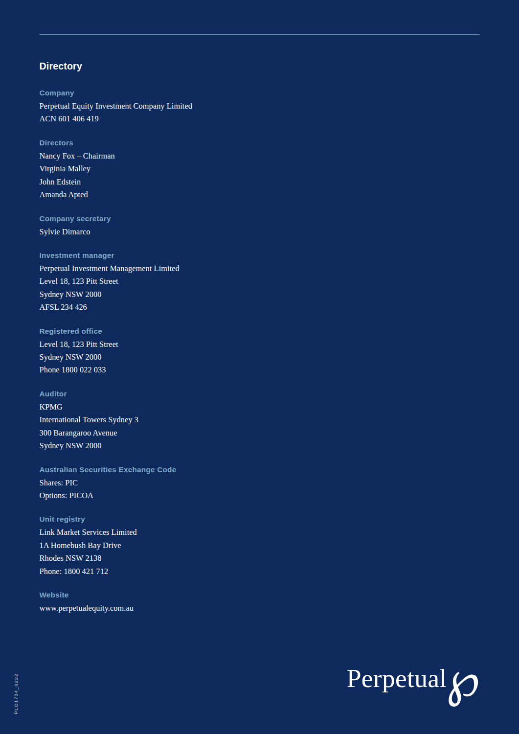Directory
Company
Perpetual Equity Investment Company Limited
ACN 601 406 419
Directors
Nancy Fox – Chairman
Virginia Malley
John Edstein
Amanda Apted
Company secretary
Sylvie Dimarco
Investment manager
Perpetual Investment Management Limited
Level 18, 123 Pitt Street
Sydney NSW 2000
AFSL 234 426
Registered office
Level 18, 123 Pitt Street
Sydney NSW 2000
Phone 1800 022 033
Auditor
KPMG
International Towers Sydney 3
300 Barangaroo Avenue
Sydney NSW 2000
Australian Securities Exchange Code
Shares: PIC
Options: PICOA
Unit registry
Link Market Services Limited
1A Homebush Bay Drive
Rhodes NSW 2138
Phone: 1800 421 712
Website
www.perpetualequity.com.au
Perpetual℘
PLO1734_0222